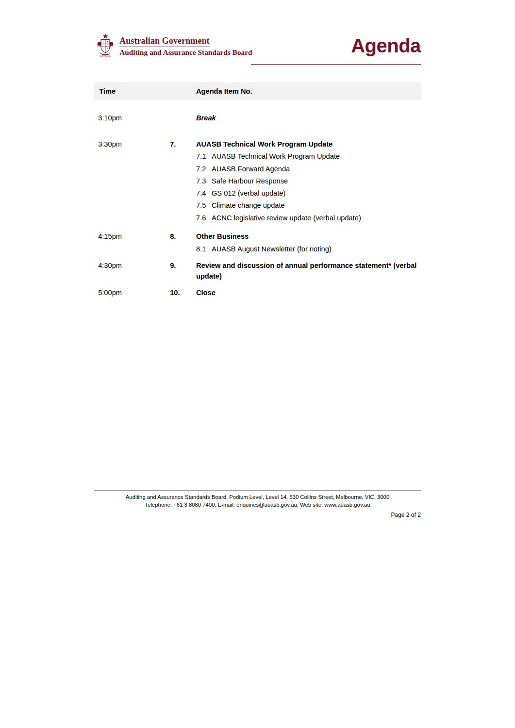AUSTRALIA
Australian Government
Auditing and Assurance Standards Board
Agenda
| Time | | Agenda Item No. |
| --- | --- | --- |
| 3:10pm | | Break |
| 3:30pm | 7. | AUASB Technical Work Program Update 7.1 AUASB Technical Work Program Update 7.2 AUASB Forward Agenda 7.3 Safe Harbour Response 7.4 GS 012 (verbal update) 7.5 Climate change update 7.6 ACNC legislative review update (verbal update) |
| 4:15pm | 8. | Other Business 8.1 AUASB August Newsletter (for noting) |
| 4:30pm | 9. | Review and discussion of annual performance statement* (verbal update) |
| 5:00pm | 10. | Close |
Auditing and Assurance Standards Board, Podium Level, Level 14, 530 Collins Street, Melbourne, VIC, 3000
Telephone: +61 3 8080 7400, E-mail: enquiries@auasb.gov.au, Web site: www.auasb.gov.au
Page 2 of 2